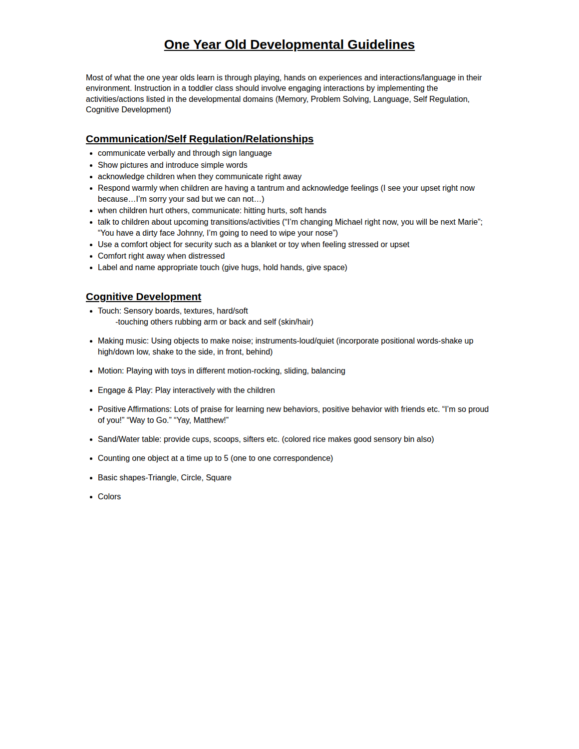One Year Old Developmental Guidelines
Most of what the one year olds learn is through playing, hands on experiences and interactions/language in their environment. Instruction in a toddler class should involve engaging interactions by implementing the activities/actions listed in the developmental domains (Memory, Problem Solving, Language, Self Regulation, Cognitive Development)
Communication/Self Regulation/Relationships
communicate verbally and through sign language
Show pictures and introduce simple words
acknowledge children when they communicate right away
Respond warmly when children are having a tantrum and acknowledge feelings (I see your upset right now because…I’m sorry your sad but we can not…)
when children hurt others, communicate: hitting hurts, soft hands
talk to children about upcoming transitions/activities (“I’m changing Michael right now, you will be next Marie”; “You have a dirty face Johnny, I’m going to need to wipe your nose”)
Use a comfort object for security such as a blanket or toy when feeling stressed or upset
Comfort right away when distressed
Label and name appropriate touch (give hugs, hold hands, give space)
Cognitive Development
Touch: Sensory boards, textures, hard/soft -touching others rubbing arm or back and self (skin/hair)
Making music: Using objects to make noise; instruments-loud/quiet (incorporate positional words-shake up high/down low, shake to the side, in front, behind)
Motion: Playing with toys in different motion-rocking, sliding, balancing
Engage & Play: Play interactively with the children
Positive Affirmations: Lots of praise for learning new behaviors, positive behavior with friends etc. “I’m so proud of you!” “Way to Go.” “Yay, Matthew!”
Sand/Water table: provide cups, scoops, sifters etc. (colored rice makes good sensory bin also)
Counting one object at a time up to 5 (one to one correspondence)
Basic shapes-Triangle, Circle, Square
Colors